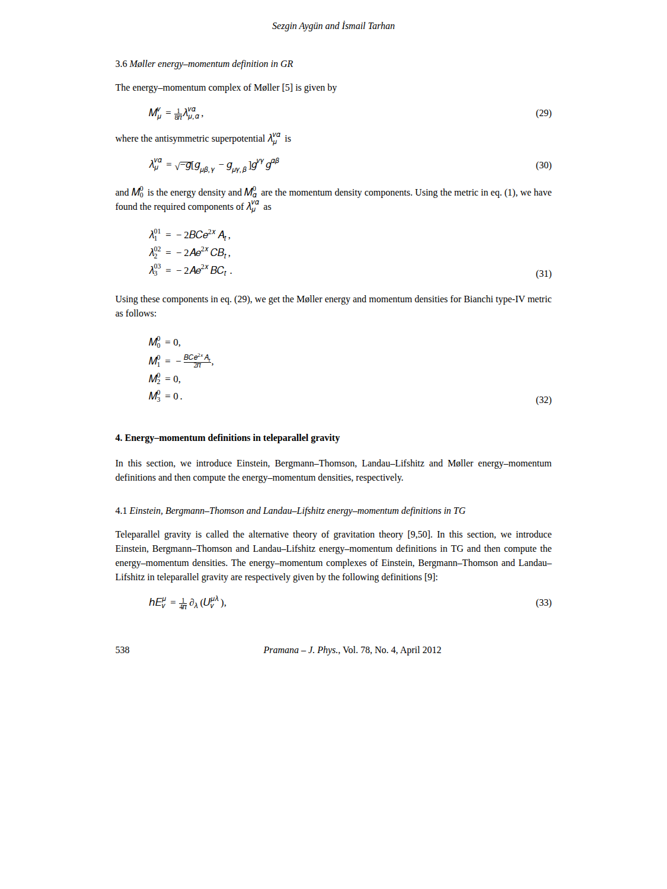Sezgin Aygün and İsmail Tarhan
3.6 Møller energy–momentum definition in GR
The energy–momentum complex of Møller [5] is given by
Mμν = 18π λμ,ανα ,
(29)
where the antisymmetric superpotential λμνα is
λμνα = −g [ gμβ,γ − gμγ,β ] gνγ gαβ
(30)
and M00 is the energy density and Mα0 are the momentum density components. Using the metric in eq. (1), we have found the required components of λμνα as
λ101 = −2BC e2x At ,
λ202 = −2A e2x C Bt ,
λ303 = −2A e2x B Ct .
(31)
Using these components in eq. (29), we get the Møller energy and momentum densities for Bianchi type-IV metric as follows:
M00 =0,
M10 = − BCe2xAt 2π ,
M20 =0,
M30 =0.
(32)
4. Energy–momentum definitions in teleparallel gravity
In this section, we introduce Einstein, Bergmann–Thomson, Landau–Lifshitz and Møller energy–momentum definitions and then compute the energy–momentum densities, respectively.
4.1 Einstein, Bergmann–Thomson and Landau–Lifshitz energy–momentum definitions in TG
Teleparallel gravity is called the alternative theory of gravitation theory [9,50]. In this section, we introduce Einstein, Bergmann–Thomson and Landau–Lifshitz energy–momentum definitions in TG and then compute the energy–momentum densities. The energy–momentum complexes of Einstein, Bergmann–Thomson and Landau–Lifshitz in teleparallel gravity are respectively given by the following definitions [9]:
h Eνμ = 14π ∂λ ( Uνμλ ) ,
(33)
538
Pramana – J. Phys., Vol. 78, No. 4, April 2012